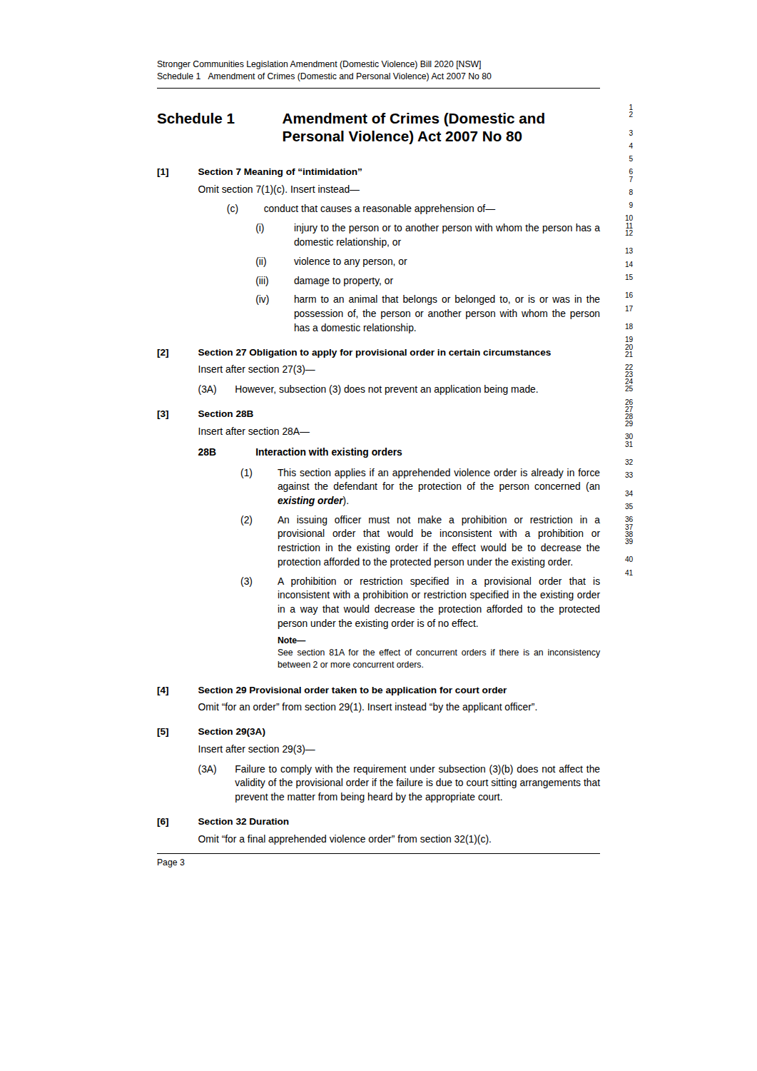Stronger Communities Legislation Amendment (Domestic Violence) Bill 2020 [NSW]
Schedule 1 Amendment of Crimes (Domestic and Personal Violence) Act 2007 No 80
Schedule 1
Amendment of Crimes (Domestic and Personal Violence) Act 2007 No 80
[1]
Section 7 Meaning of “intimidation”
Omit section 7(1)(c). Insert instead—
(c)
conduct that causes a reasonable apprehension of—
(i)
injury to the person or to another person with whom the person has a domestic relationship, or
(ii)
violence to any person, or
(iii)
damage to property, or
(iv)
harm to an animal that belongs or belonged to, or is or was in the possession of, the person or another person with whom the person has a domestic relationship.
[2]
Section 27 Obligation to apply for provisional order in certain circumstances
Insert after section 27(3)—
(3A)
However, subsection (3) does not prevent an application being made.
[3]
Section 28B
Insert after section 28A—
28B
Interaction with existing orders
(1)
This section applies if an apprehended violence order is already in force against the defendant for the protection of the person concerned (an existing order).
(2)
An issuing officer must not make a prohibition or restriction in a provisional order that would be inconsistent with a prohibition or restriction in the existing order if the effect would be to decrease the protection afforded to the protected person under the existing order.
(3)
A prohibition or restriction specified in a provisional order that is inconsistent with a prohibition or restriction specified in the existing order in a way that would decrease the protection afforded to the protected person under the existing order is of no effect.
Note—
See section 81A for the effect of concurrent orders if there is an inconsistency between 2 or more concurrent orders.
[4]
Section 29 Provisional order taken to be application for court order
Omit “for an order” from section 29(1). Insert instead “by the applicant officer”.
[5]
Section 29(3A)
Insert after section 29(3)—
(3A)
Failure to comply with the requirement under subsection (3)(b) does not affect the validity of the provisional order if the failure is due to court sitting arrangements that prevent the matter from being heard by the appropriate court.
[6]
Section 32 Duration
Omit “for a final apprehended violence order” from section 32(1)(c).
Page 3
1 2
3
4
5
6 7
8
9
10 11 12
13
14
15
16
17
18
19 20 21
22 23 24 25
26 27 28 29
30 31
32
33
34
35
36 37 38 39
40
41